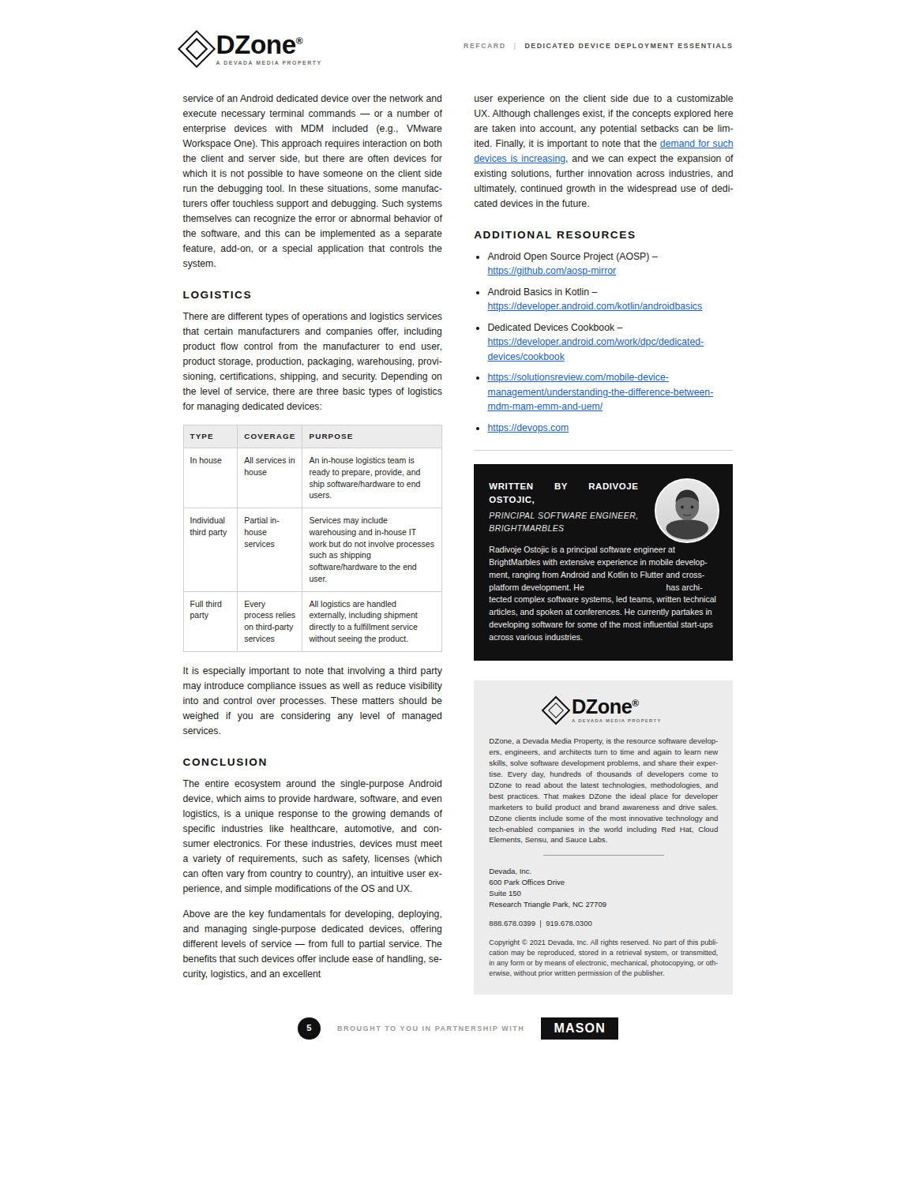DZone®
A Devada Media Property
Refcard | Dedicated Device Deployment Essentials
service of an Android dedicated device over the network and execute necessary terminal commands — or a number of enterprise devices with MDM included (e.g., VMware Workspace One). This approach requires interaction on both the client and server side, but there are often devices for which it is not possible to have someone on the client side run the debugging tool. In these situations, some manufacturers offer touchless support and debugging. Such systems themselves can recognize the error or abnormal behavior of the software, and this can be implemented as a separate feature, add-on, or a special application that controls the system.
Logistics
There are different types of operations and logistics services that certain manufacturers and companies offer, including product flow control from the manufacturer to end user, product storage, production, packaging, warehousing, provisioning, certifications, shipping, and security. Depending on the level of service, there are three basic types of logistics for managing dedicated devices:
| Type | Coverage | Purpose |
| --- | --- | --- |
| In house | All services in house | An in-house logistics team is ready to prepare, provide, and ship software/hardware to end users. |
| Individual third party | Partial in-house services | Services may include warehousing and in-house IT work but do not involve processes such as shipping software/hardware to the end user. |
| Full third party | Every process relies on third-party services | All logistics are handled externally, including shipment directly to a fulfillment service without seeing the product. |
It is especially important to note that involving a third party may introduce compliance issues as well as reduce visibility into and control over processes. These matters should be weighed if you are considering any level of managed services.
Conclusion
The entire ecosystem around the single-purpose Android device, which aims to provide hardware, software, and even logistics, is a unique response to the growing demands of specific industries like healthcare, automotive, and consumer electronics. For these industries, devices must meet a variety of requirements, such as safety, licenses (which can often vary from country to country), an intuitive user experience, and simple modifications of the OS and UX.
Above are the key fundamentals for developing, deploying, and managing single-purpose dedicated devices, offering different levels of service — from full to partial service. The benefits that such devices offer include ease of handling, security, logistics, and an excellent
user experience on the client side due to a customizable UX. Although challenges exist, if the concepts explored here are taken into account, any potential setbacks can be limited. Finally, it is important to note that the demand for such devices is increasing, and we can expect the expansion of existing solutions, further innovation across industries, and ultimately, continued growth in the widespread use of dedicated devices in the future.
Additional Resources
Android Open Source Project (AOSP) – https://github.com/aosp-mirror
Android Basics in Kotlin – https://developer.android.com/kotlin/androidbasics
Dedicated Devices Cookbook – https://developer.android.com/work/dpc/dedicated-devices/cookbook
https://solutionsreview.com/mobile-device-management/understanding-the-difference-between-mdm-mam-emm-and-uem/
https://devops.com
Written by Radivoje Ostojic,
Principal Software Engineer, BrightMarbles
Radivoje Ostojic is a principal software engineer at BrightMarbles with extensive experience in mobile development, ranging from Android and Kotlin to Flutter and cross-platform development. He has architected complex software systems, led teams, written technical articles, and spoken at conferences. He currently partakes in developing software for some of the most influential start-ups across various industries.
DZone®
A Devada Media Property
DZone, a Devada Media Property, is the resource software developers, engineers, and architects turn to time and again to learn new skills, solve software development problems, and share their expertise. Every day, hundreds of thousands of developers come to DZone to read about the latest technologies, methodologies, and best practices. That makes DZone the ideal place for developer marketers to build product and brand awareness and drive sales. DZone clients include some of the most innovative technology and tech-enabled companies in the world including Red Hat, Cloud Elements, Sensu, and Sauce Labs.
Devada, Inc.
600 Park Offices Drive
Suite 150
Research Triangle Park, NC 27709
888.678.0399 | 919.678.0300
Copyright © 2021 Devada, Inc. All rights reserved. No part of this publication may be reproduced, stored in a retrieval system, or transmitted, in any form or by means of electronic, mechanical, photocopying, or otherwise, without prior written permission of the publisher.
5
Brought to you in partnership with
MASON